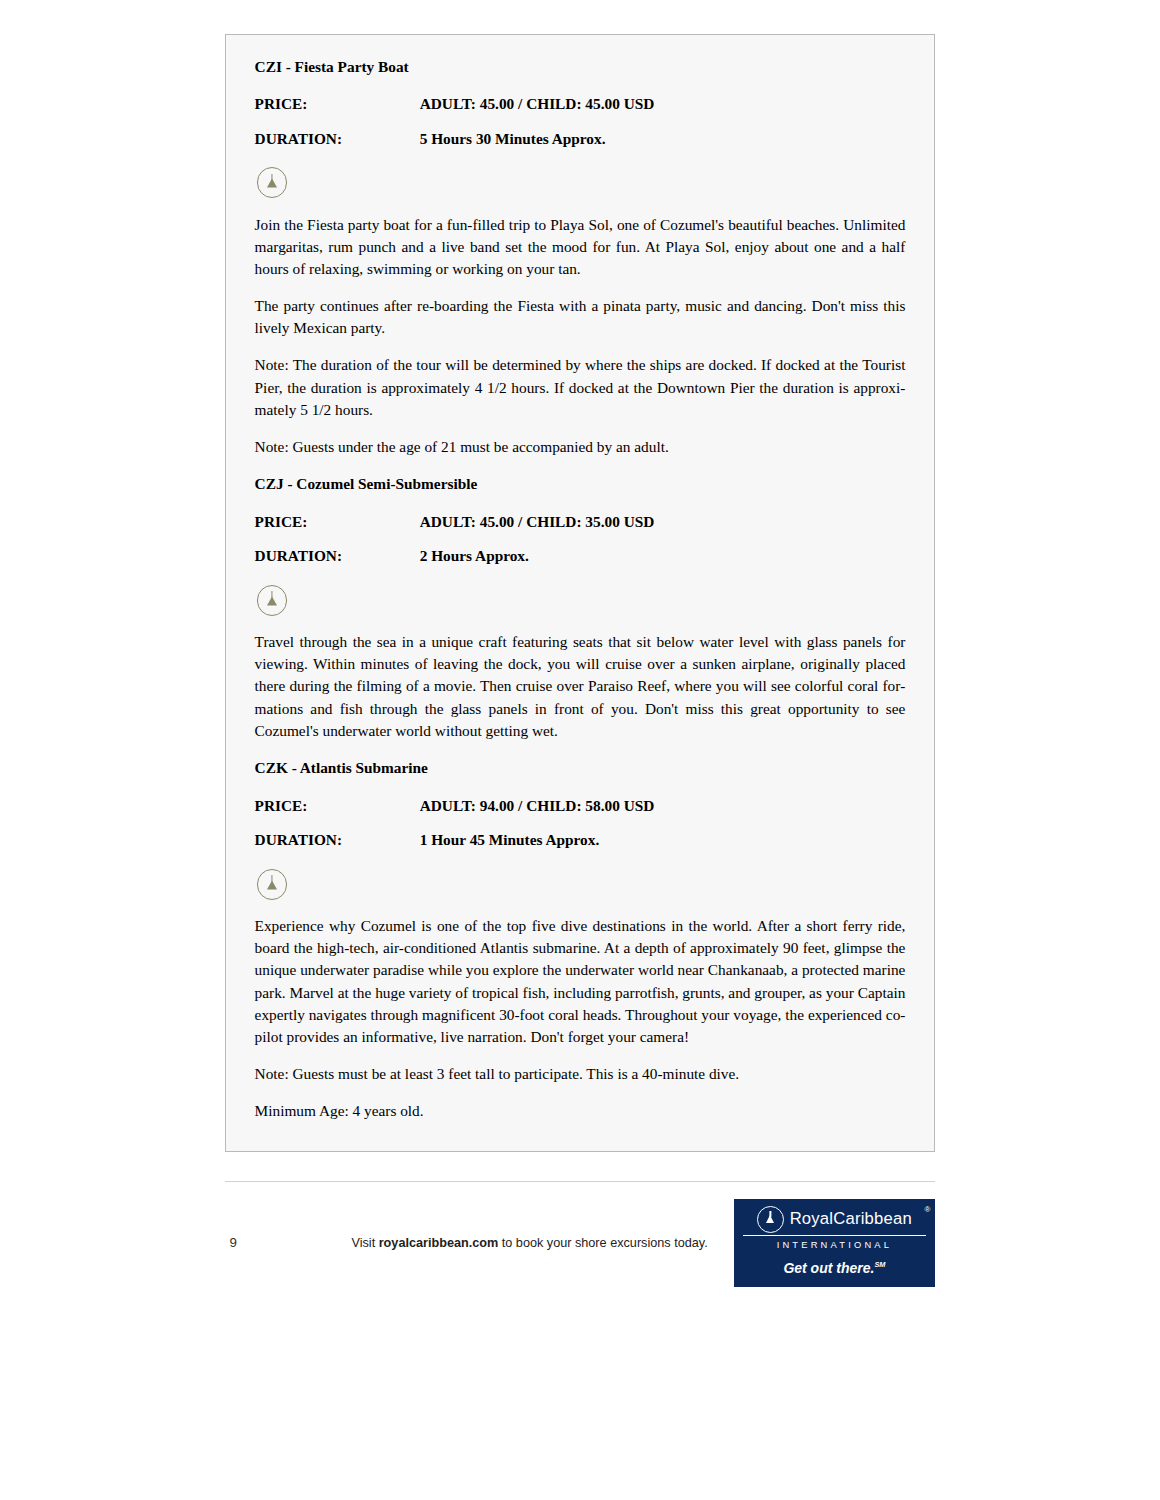CZI - Fiesta Party Boat
| PRICE: | ADULT: 45.00 / CHILD: 45.00 USD |
| DURATION: | 5 Hours 30 Minutes Approx. |
Join the Fiesta party boat for a fun-filled trip to Playa Sol, one of Cozumel's beautiful beaches. Unlimited margaritas, rum punch and a live band set the mood for fun. At Playa Sol, enjoy about one and a half hours of relaxing, swimming or working on your tan.
The party continues after re-boarding the Fiesta with a pinata party, music and dancing. Don't miss this lively Mexican party.
Note: The duration of the tour will be determined by where the ships are docked. If docked at the Tourist Pier, the duration is approximately 4 1/2 hours. If docked at the Downtown Pier the duration is approximately 5 1/2 hours.
Note: Guests under the age of 21 must be accompanied by an adult.
CZJ - Cozumel Semi-Submersible
| PRICE: | ADULT: 45.00 / CHILD: 35.00 USD |
| DURATION: | 2 Hours Approx. |
Travel through the sea in a unique craft featuring seats that sit below water level with glass panels for viewing. Within minutes of leaving the dock, you will cruise over a sunken airplane, originally placed there during the filming of a movie. Then cruise over Paraiso Reef, where you will see colorful coral formations and fish through the glass panels in front of you. Don't miss this great opportunity to see Cozumel's underwater world without getting wet.
CZK - Atlantis Submarine
| PRICE: | ADULT: 94.00 / CHILD: 58.00 USD |
| DURATION: | 1 Hour 45 Minutes Approx. |
Experience why Cozumel is one of the top five dive destinations in the world. After a short ferry ride, board the high-tech, air-conditioned Atlantis submarine. At a depth of approximately 90 feet, glimpse the unique underwater paradise while you explore the underwater world near Chankanaab, a protected marine park. Marvel at the huge variety of tropical fish, including parrotfish, grunts, and grouper, as your Captain expertly navigates through magnificent 30-foot coral heads. Throughout your voyage, the experienced co-pilot provides an informative, live narration. Don't forget your camera!
Note: Guests must be at least 3 feet tall to participate. This is a 40-minute dive.
Minimum Age: 4 years old.
9
Visit royalcaribbean.com to book your shore excursions today.
®
RoyalCaribbean
INTERNATIONAL
Get out there.SM